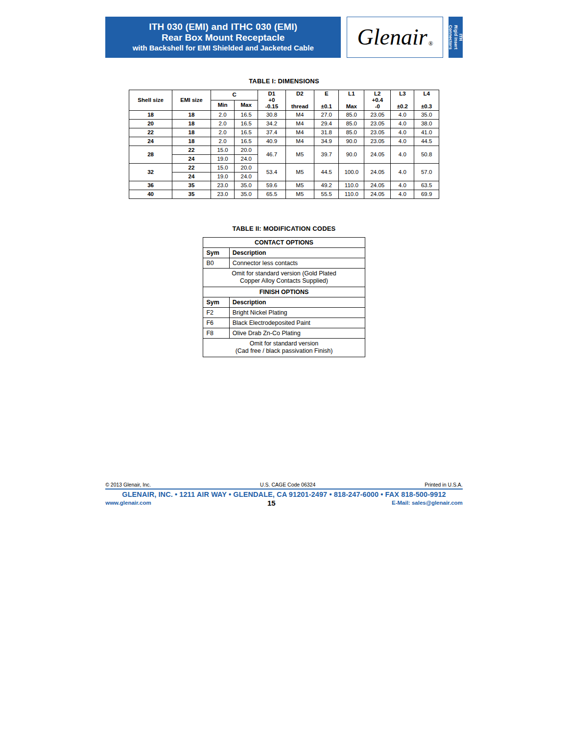ITH 030 (EMI) and ITHC 030 (EMI)
Rear Box Mount Receptacle
with Backshell for EMI Shielded and Jacketed Cable
Glenair®
ITH
Rigid Insert
Connectors
TABLE I: DIMENSIONS
| Shell size | EMI size | C | D1 +0 -0.15 | D2 thread | E ±0.1 | L1 Max | L2 +0.4 -0 | L3 ±0.2 | L4 ±0.3 |
| --- | --- | --- | --- | --- | --- | --- | --- | --- | --- |
| Min | Max |
| 18 | 18 | 2.0 | 16.5 | 30.8 | M4 | 27.0 | 85.0 | 23.05 | 4.0 | 35.0 |
| 20 | 18 | 2.0 | 16.5 | 34.2 | M4 | 29.4 | 85.0 | 23.05 | 4.0 | 38.0 |
| 22 | 18 | 2.0 | 16.5 | 37.4 | M4 | 31.8 | 85.0 | 23.05 | 4.0 | 41.0 |
| 24 | 18 | 2.0 | 16.5 | 40.9 | M4 | 34.9 | 90.0 | 23.05 | 4.0 | 44.5 |
| 28 | 22 | 15.0 | 20.0 | 46.7 | M5 | 39.7 | 90.0 | 24.05 | 4.0 | 50.8 |
| 24 | 19.0 | 24.0 |
| 32 | 22 | 15.0 | 20.0 | 53.4 | M5 | 44.5 | 100.0 | 24.05 | 4.0 | 57.0 |
| 24 | 19.0 | 24.0 |
| 36 | 35 | 23.0 | 35.0 | 59.6 | M5 | 49.2 | 110.0 | 24.05 | 4.0 | 63.5 |
| 40 | 35 | 23.0 | 35.0 | 65.5 | M5 | 55.5 | 110.0 | 24.05 | 4.0 | 69.9 |
TABLE II: MODIFICATION CODES
| CONTACT OPTIONS |
| Sym | Description |
| B0 | Connector less contacts |
| Omit for standard version (Gold Plated Copper Alloy Contacts Supplied) |
| FINISH OPTIONS |
| Sym | Description |
| F2 | Bright Nickel Plating |
| F6 | Black Electrodeposited Paint |
| F8 | Olive Drab Zn-Co Plating |
| Omit for standard version (Cad free / black passivation Finish) |
© 2013 Glenair, Inc.
U.S. CAGE Code 06324
Printed in U.S.A.
GLENAIR, INC. • 1211 AIR WAY • GLENDALE, CA 91201-2497 • 818-247-6000 • FAX 818-500-9912
www.glenair.com
15
E-Mail: sales@glenair.com